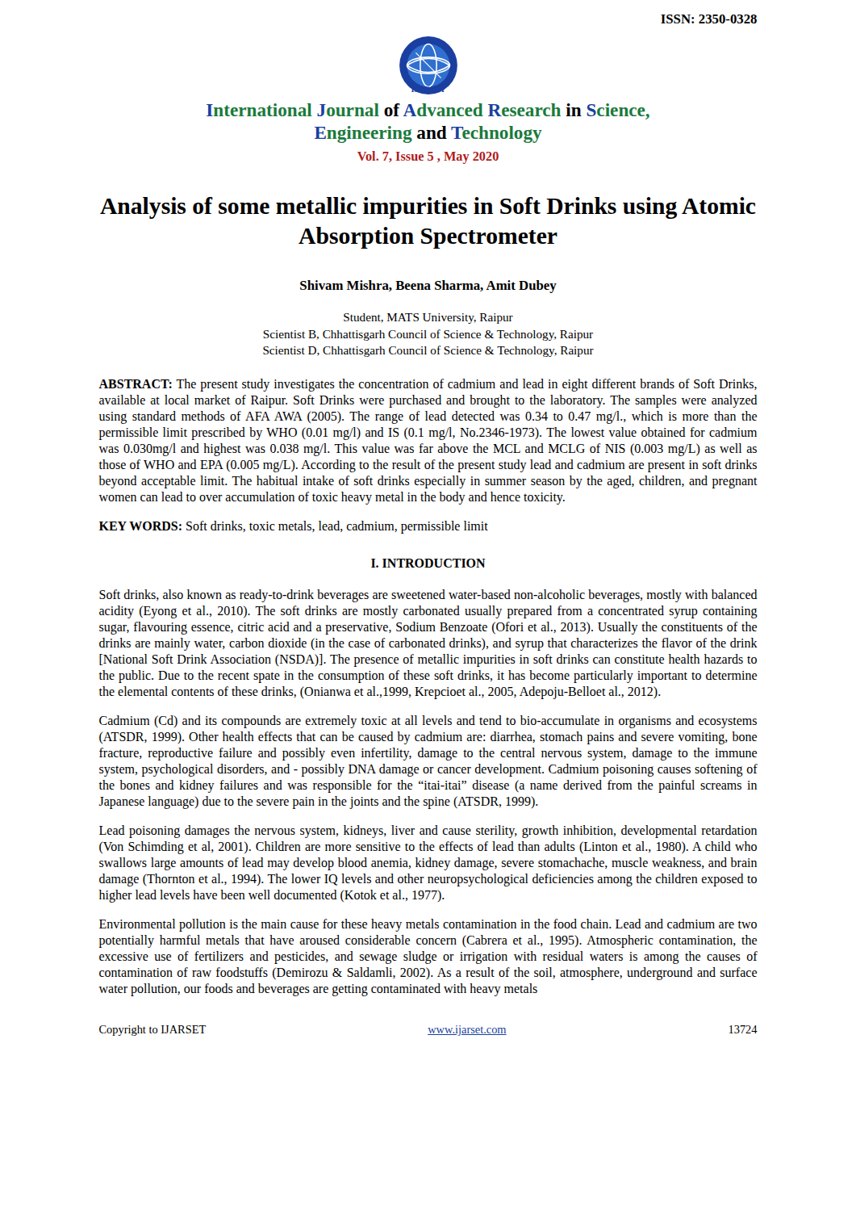ISSN: 2350-0328
IJARSET
International Journal of Advanced Research in Science,
Engineering and Technology
Vol. 7, Issue 5 , May 2020
Analysis of some metallic impurities in Soft Drinks using Atomic Absorption Spectrometer
Shivam Mishra, Beena Sharma, Amit Dubey
Student, MATS University, Raipur
Scientist B, Chhattisgarh Council of Science & Technology, Raipur
Scientist D, Chhattisgarh Council of Science & Technology, Raipur
ABSTRACT: The present study investigates the concentration of cadmium and lead in eight different brands of Soft Drinks, available at local market of Raipur. Soft Drinks were purchased and brought to the laboratory. The samples were analyzed using standard methods of AFA AWA (2005). The range of lead detected was 0.34 to 0.47 mg/l., which is more than the permissible limit prescribed by WHO (0.01 mg/l) and IS (0.1 mg/l, No.2346-1973). The lowest value obtained for cadmium was 0.030mg/l and highest was 0.038 mg/l. This value was far above the MCL and MCLG of NIS (0.003 mg/L) as well as those of WHO and EPA (0.005 mg/L). According to the result of the present study lead and cadmium are present in soft drinks beyond acceptable limit. The habitual intake of soft drinks especially in summer season by the aged, children, and pregnant women can lead to over accumulation of toxic heavy metal in the body and hence toxicity.
KEY WORDS: Soft drinks, toxic metals, lead, cadmium, permissible limit
I. INTRODUCTION
Soft drinks, also known as ready-to-drink beverages are sweetened water-based non-alcoholic beverages, mostly with balanced acidity (Eyong et al., 2010). The soft drinks are mostly carbonated usually prepared from a concentrated syrup containing sugar, flavouring essence, citric acid and a preservative, Sodium Benzoate (Ofori et al., 2013). Usually the constituents of the drinks are mainly water, carbon dioxide (in the case of carbonated drinks), and syrup that characterizes the flavor of the drink [National Soft Drink Association (NSDA)]. The presence of metallic impurities in soft drinks can constitute health hazards to the public. Due to the recent spate in the consumption of these soft drinks, it has become particularly important to determine the elemental contents of these drinks, (Onianwa et al.,1999, Krepcioet al., 2005, Adepoju-Belloet al., 2012).
Cadmium (Cd) and its compounds are extremely toxic at all levels and tend to bio-accumulate in organisms and ecosystems (ATSDR, 1999). Other health effects that can be caused by cadmium are: diarrhea, stomach pains and severe vomiting, bone fracture, reproductive failure and possibly even infertility, damage to the central nervous system, damage to the immune system, psychological disorders, and - possibly DNA damage or cancer development. Cadmium poisoning causes softening of the bones and kidney failures and was responsible for the “itai-itai” disease (a name derived from the painful screams in Japanese language) due to the severe pain in the joints and the spine (ATSDR, 1999).
Lead poisoning damages the nervous system, kidneys, liver and cause sterility, growth inhibition, developmental retardation (Von Schimding et al, 2001). Children are more sensitive to the effects of lead than adults (Linton et al., 1980). A child who swallows large amounts of lead may develop blood anemia, kidney damage, severe stomachache, muscle weakness, and brain damage (Thornton et al., 1994). The lower IQ levels and other neuropsychological deficiencies among the children exposed to higher lead levels have been well documented (Kotok et al., 1977).
Environmental pollution is the main cause for these heavy metals contamination in the food chain. Lead and cadmium are two potentially harmful metals that have aroused considerable concern (Cabrera et al., 1995). Atmospheric contamination, the excessive use of fertilizers and pesticides, and sewage sludge or irrigation with residual waters is among the causes of contamination of raw foodstuffs (Demirozu & Saldamli, 2002). As a result of the soil, atmosphere, underground and surface water pollution, our foods and beverages are getting contaminated with heavy metals
Copyright to IJARSET www.ijarset.com 13724